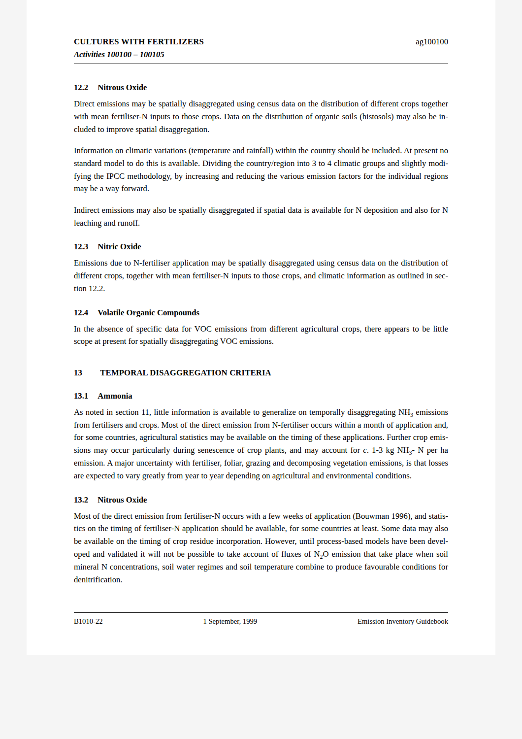Cultures with Fertilizers
Activities 100100 – 100105
ag100100
12.2 Nitrous Oxide
Direct emissions may be spatially disaggregated using census data on the distribution of different crops together with mean fertiliser-N inputs to those crops. Data on the distribution of organic soils (histosols) may also be included to improve spatial disaggregation.
Information on climatic variations (temperature and rainfall) within the country should be included. At present no standard model to do this is available. Dividing the country/region into 3 to 4 climatic groups and slightly modifying the IPCC methodology, by increasing and reducing the various emission factors for the individual regions may be a way forward.
Indirect emissions may also be spatially disaggregated if spatial data is available for N deposition and also for N leaching and runoff.
12.3 Nitric Oxide
Emissions due to N-fertiliser application may be spatially disaggregated using census data on the distribution of different crops, together with mean fertiliser-N inputs to those crops, and climatic information as outlined in section 12.2.
12.4 Volatile Organic Compounds
In the absence of specific data for VOC emissions from different agricultural crops, there appears to be little scope at present for spatially disaggregating VOC emissions.
13 Temporal Disaggregation Criteria
13.1 Ammonia
As noted in section 11, little information is available to generalize on temporally disaggregating NH3 emissions from fertilisers and crops. Most of the direct emission from N-fertiliser occurs within a month of application and, for some countries, agricultural statistics may be available on the timing of these applications. Further crop emissions may occur particularly during senescence of crop plants, and may account for c. 1-3 kg NH3- N per ha emission. A major uncertainty with fertiliser, foliar, grazing and decomposing vegetation emissions, is that losses are expected to vary greatly from year to year depending on agricultural and environmental conditions.
13.2 Nitrous Oxide
Most of the direct emission from fertiliser-N occurs with a few weeks of application (Bouwman 1996), and statistics on the timing of fertiliser-N application should be available, for some countries at least. Some data may also be available on the timing of crop residue incorporation. However, until process-based models have been developed and validated it will not be possible to take account of fluxes of N2O emission that take place when soil mineral N concentrations, soil water regimes and soil temperature combine to produce favourable conditions for denitrification.
B1010-22
1 September, 1999
Emission Inventory Guidebook